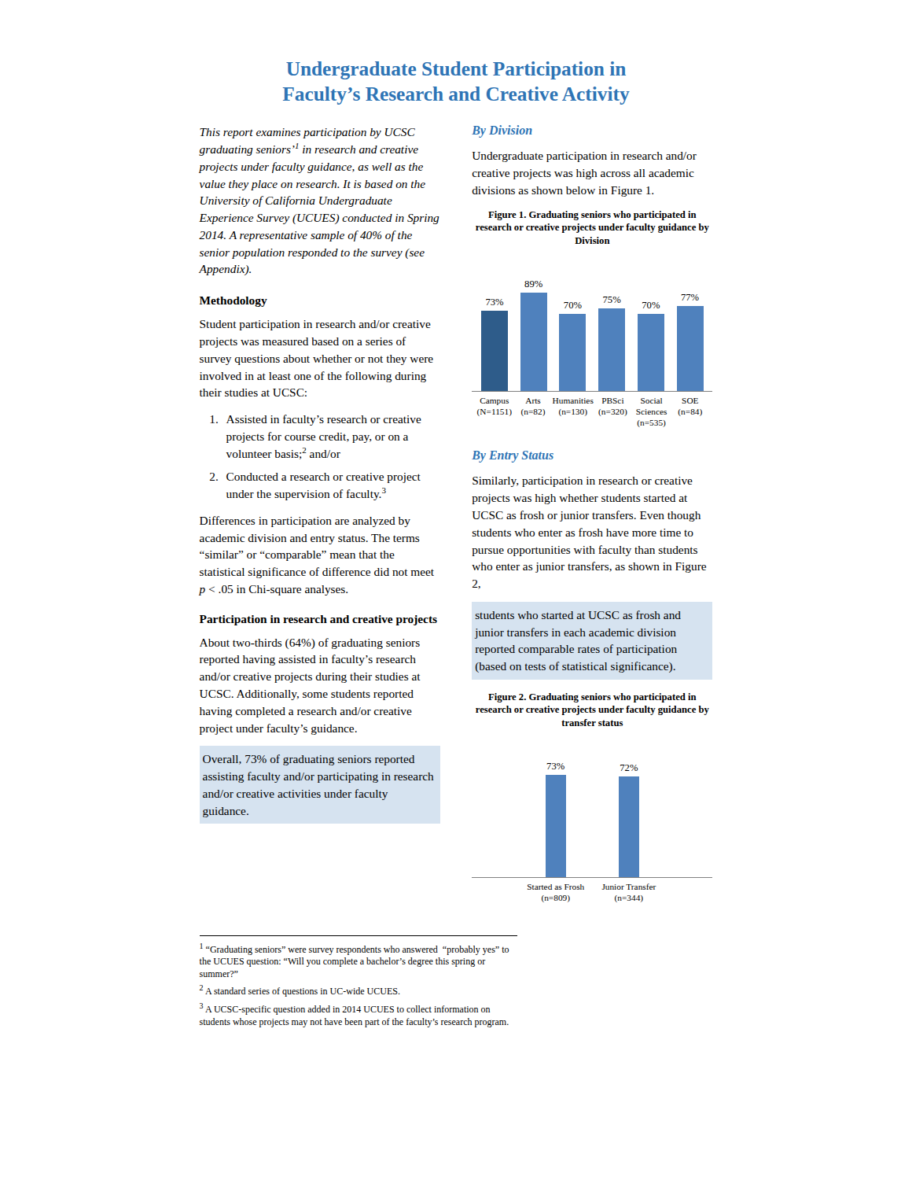Undergraduate Student Participation in
Faculty’s Research and Creative Activity
This report examines participation by UCSC graduating seniors’1 in research and creative projects under faculty guidance, as well as the value they place on research. It is based on the University of California Undergraduate Experience Survey (UCUES) conducted in Spring 2014. A representative sample of 40% of the senior population responded to the survey (see Appendix).
Methodology
Student participation in research and/or creative projects was measured based on a series of survey questions about whether or not they were involved in at least one of the following during their studies at UCSC:
Assisted in faculty’s research or creative projects for course credit, pay, or on a volunteer basis;2 and/or
Conducted a research or creative project under the supervision of faculty.3
Differences in participation are analyzed by academic division and entry status. The terms “similar” or “comparable” mean that the statistical significance of difference did not meet p < .05 in Chi-square analyses.
Participation in research and creative projects
About two-thirds (64%) of graduating seniors reported having assisted in faculty’s research and/or creative projects during their studies at UCSC. Additionally, some students reported having completed a research and/or creative project under faculty’s guidance.
Overall, 73% of graduating seniors reported assisting faculty and/or participating in research and/or creative activities under faculty guidance.
By Division
Undergraduate participation in research and/or creative projects was high across all academic divisions as shown below in Figure 1.
Figure 1. Graduating seniors who participated in research or creative projects under faculty guidance by Division
73%
89%
70%
75%
70%
77%
Campus
(N=1151)
Arts (n=82)
Humanities
(n=130)
PBSci
(n=320)
Social
Sciences
(n=535)
SOE (n=84)
By Entry Status
Similarly, participation in research or creative projects was high whether students started at UCSC as frosh or junior transfers. Even though students who enter as frosh have more time to pursue opportunities with faculty than students who enter as junior transfers, as shown in Figure 2,
students who started at UCSC as frosh and junior transfers in each academic division reported comparable rates of participation (based on tests of statistical significance).
Figure 2. Graduating seniors who participated in research or creative projects under faculty guidance by transfer status
73%
72%
Started as Frosh
(n=809)
Junior Transfer
(n=344)
1 “Graduating seniors” were survey respondents who answered “probably yes” to the UCUES question: “Will you complete a bachelor’s degree this spring or summer?”
2 A standard series of questions in UC-wide UCUES.
3 A UCSC-specific question added in 2014 UCUES to collect information on students whose projects may not have been part of the faculty’s research program.